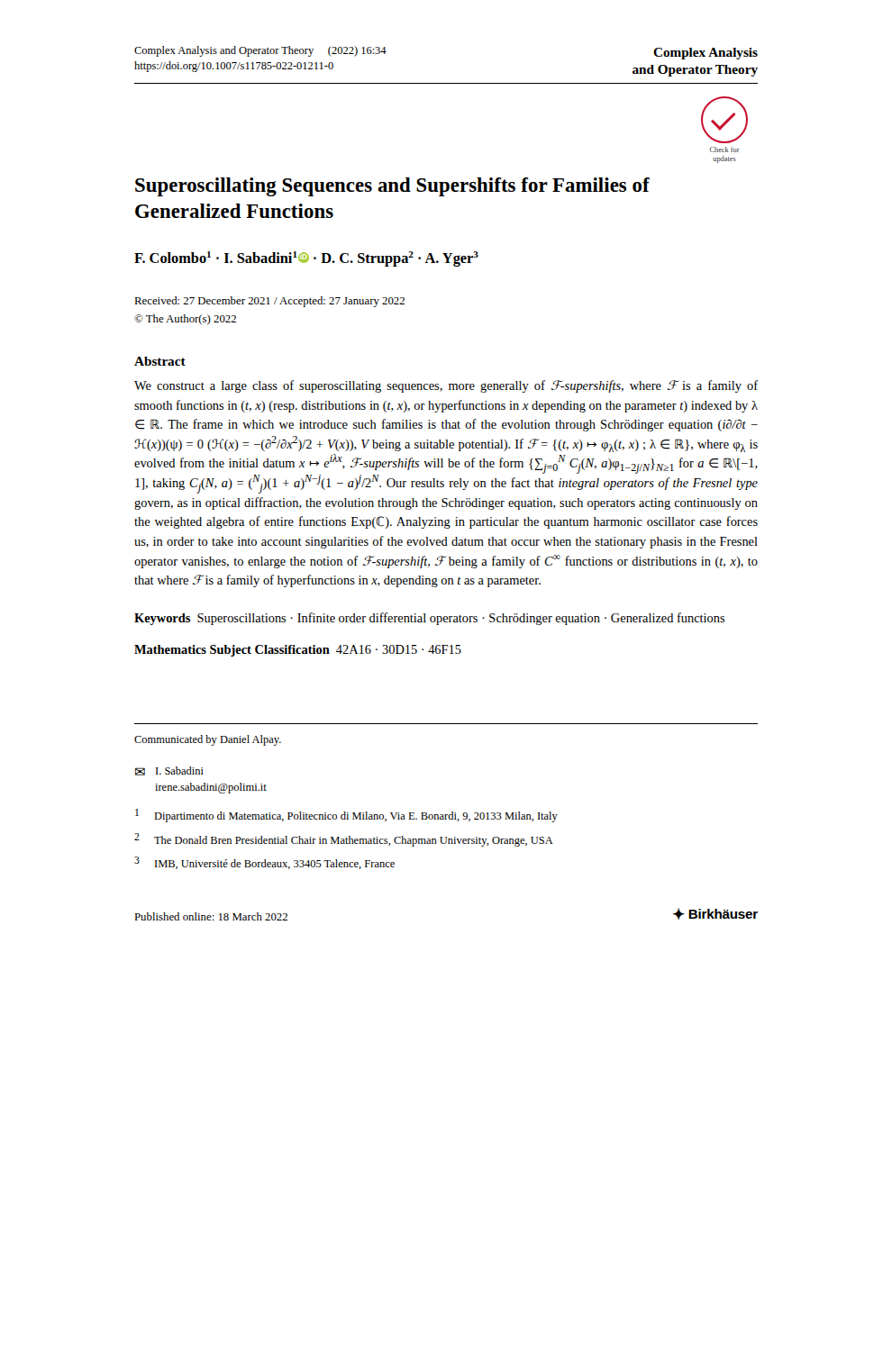Complex Analysis and Operator Theory (2022) 16:34
https://doi.org/10.1007/s11785-022-01211-0
Complex Analysis and Operator Theory
Check for
updates
Superoscillating Sequences and Supershifts for Families of
Generalized Functions
F. Colombo1 · I. Sabadini1 · D. C. Struppa2 · A. Yger3
Received: 27 December 2021 / Accepted: 27 January 2022
© The Author(s) 2022
Abstract
We construct a large class of superoscillating sequences, more generally of ℱ-supershifts, where ℱ is a family of smooth functions in (t, x) (resp. distributions in (t, x), or hyperfunctions in x depending on the parameter t) indexed by λ ∈ ℝ. The frame in which we introduce such families is that of the evolution through Schrödinger equation (i∂/∂t − ℋ(x))(ψ) = 0 (ℋ(x) = −(∂2/∂x2)/2 + V(x)), V being a suitable potential). If ℱ = {(t, x) ↦ φλ(t, x) ; λ ∈ ℝ}, where φλ is evolved from the initial datum x ↦ eiλx, ℱ-supershifts will be of the form {∑j=0N Cj(N, a)φ1−2j/N}N≥1 for a ∈ ℝ\[−1, 1], taking Cj(N, a) = (Nj)(1 + a)N−j(1 − a)j/2N. Our results rely on the fact that integral operators of the Fresnel type govern, as in optical diffraction, the evolution through the Schrödinger equation, such operators acting continuously on the weighted algebra of entire functions Exp(ℂ). Analyzing in particular the quantum harmonic oscillator case forces us, in order to take into account singularities of the evolved datum that occur when the stationary phasis in the Fresnel operator vanishes, to enlarge the notion of ℱ-supershift, ℱ being a family of C∞ functions or distributions in (t, x), to that where ℱ is a family of hyperfunctions in x, depending on t as a parameter.
Keywords Superoscillations · Infinite order differential operators · Schrödinger equation · Generalized functions
Mathematics Subject Classification 42A16 · 30D15 · 46F15
Communicated by Daniel Alpay.
✉
I. Sabadini
irene.sabadini@polimi.it
Dipartimento di Matematica, Politecnico di Milano, Via E. Bonardi, 9, 20133 Milan, Italy
The Donald Bren Presidential Chair in Mathematics, Chapman University, Orange, USA
IMB, Université de Bordeaux, 33405 Talence, France
Published online: 18 March 2022
✦Birkhäuser